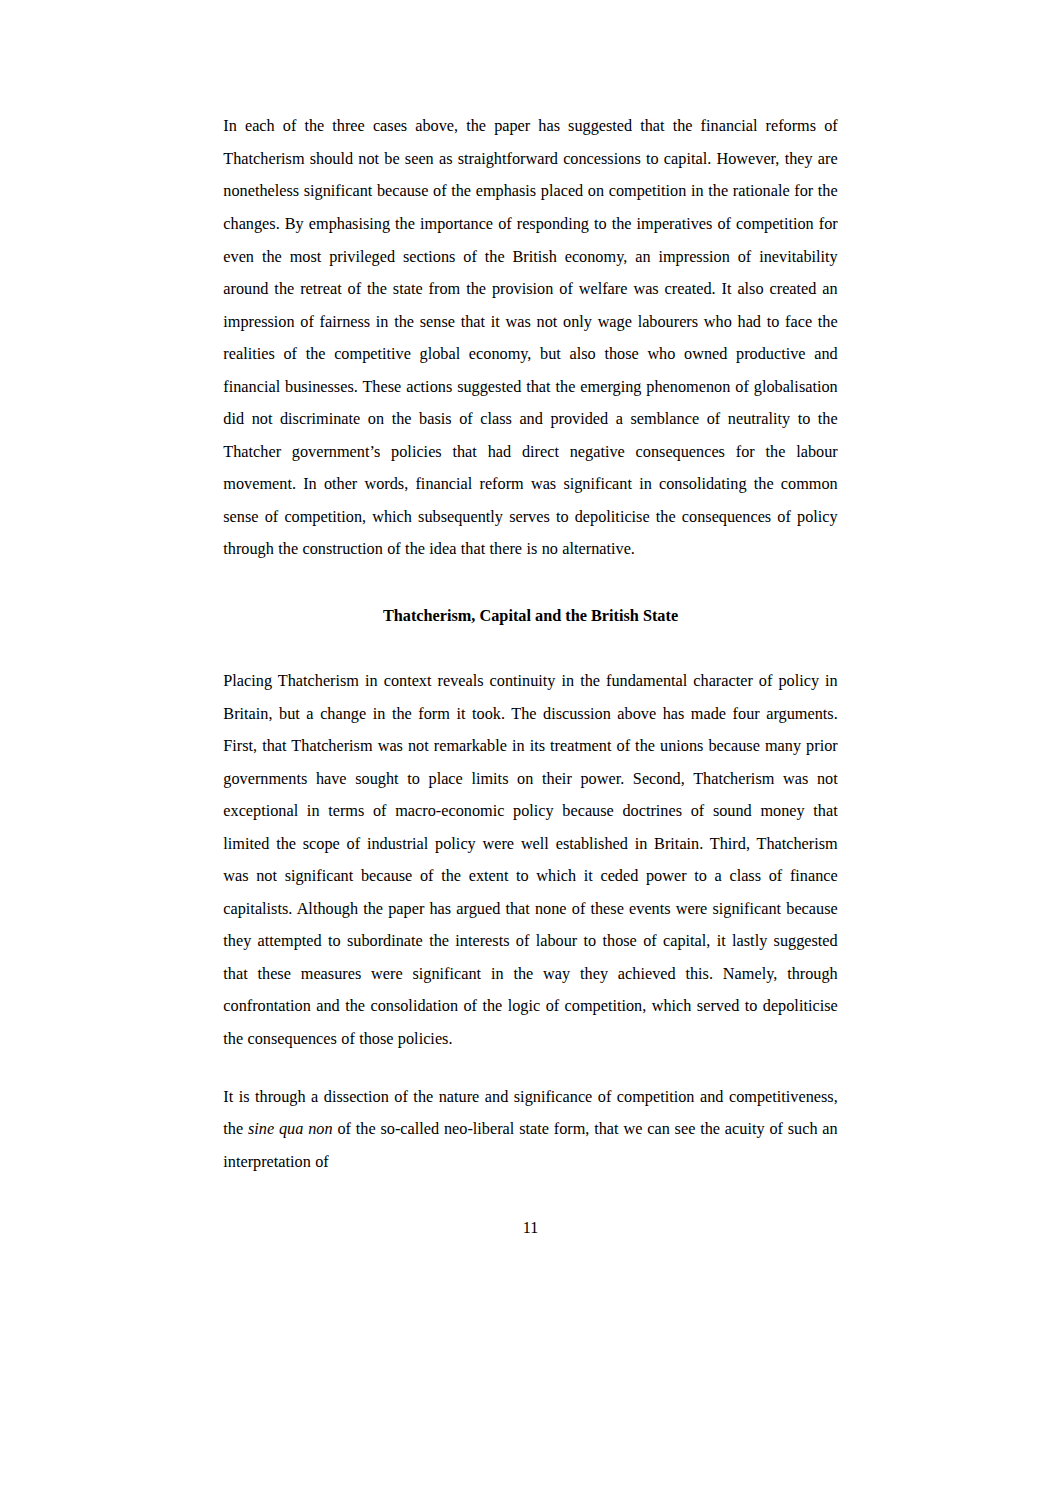In each of the three cases above, the paper has suggested that the financial reforms of Thatcherism should not be seen as straightforward concessions to capital. However, they are nonetheless significant because of the emphasis placed on competition in the rationale for the changes. By emphasising the importance of responding to the imperatives of competition for even the most privileged sections of the British economy, an impression of inevitability around the retreat of the state from the provision of welfare was created. It also created an impression of fairness in the sense that it was not only wage labourers who had to face the realities of the competitive global economy, but also those who owned productive and financial businesses. These actions suggested that the emerging phenomenon of globalisation did not discriminate on the basis of class and provided a semblance of neutrality to the Thatcher government’s policies that had direct negative consequences for the labour movement. In other words, financial reform was significant in consolidating the common sense of competition, which subsequently serves to depoliticise the consequences of policy through the construction of the idea that there is no alternative.
Thatcherism, Capital and the British State
Placing Thatcherism in context reveals continuity in the fundamental character of policy in Britain, but a change in the form it took. The discussion above has made four arguments. First, that Thatcherism was not remarkable in its treatment of the unions because many prior governments have sought to place limits on their power. Second, Thatcherism was not exceptional in terms of macro-economic policy because doctrines of sound money that limited the scope of industrial policy were well established in Britain. Third, Thatcherism was not significant because of the extent to which it ceded power to a class of finance capitalists. Although the paper has argued that none of these events were significant because they attempted to subordinate the interests of labour to those of capital, it lastly suggested that these measures were significant in the way they achieved this. Namely, through confrontation and the consolidation of the logic of competition, which served to depoliticise the consequences of those policies.
It is through a dissection of the nature and significance of competition and competitiveness, the sine qua non of the so-called neo-liberal state form, that we can see the acuity of such an interpretation of
11